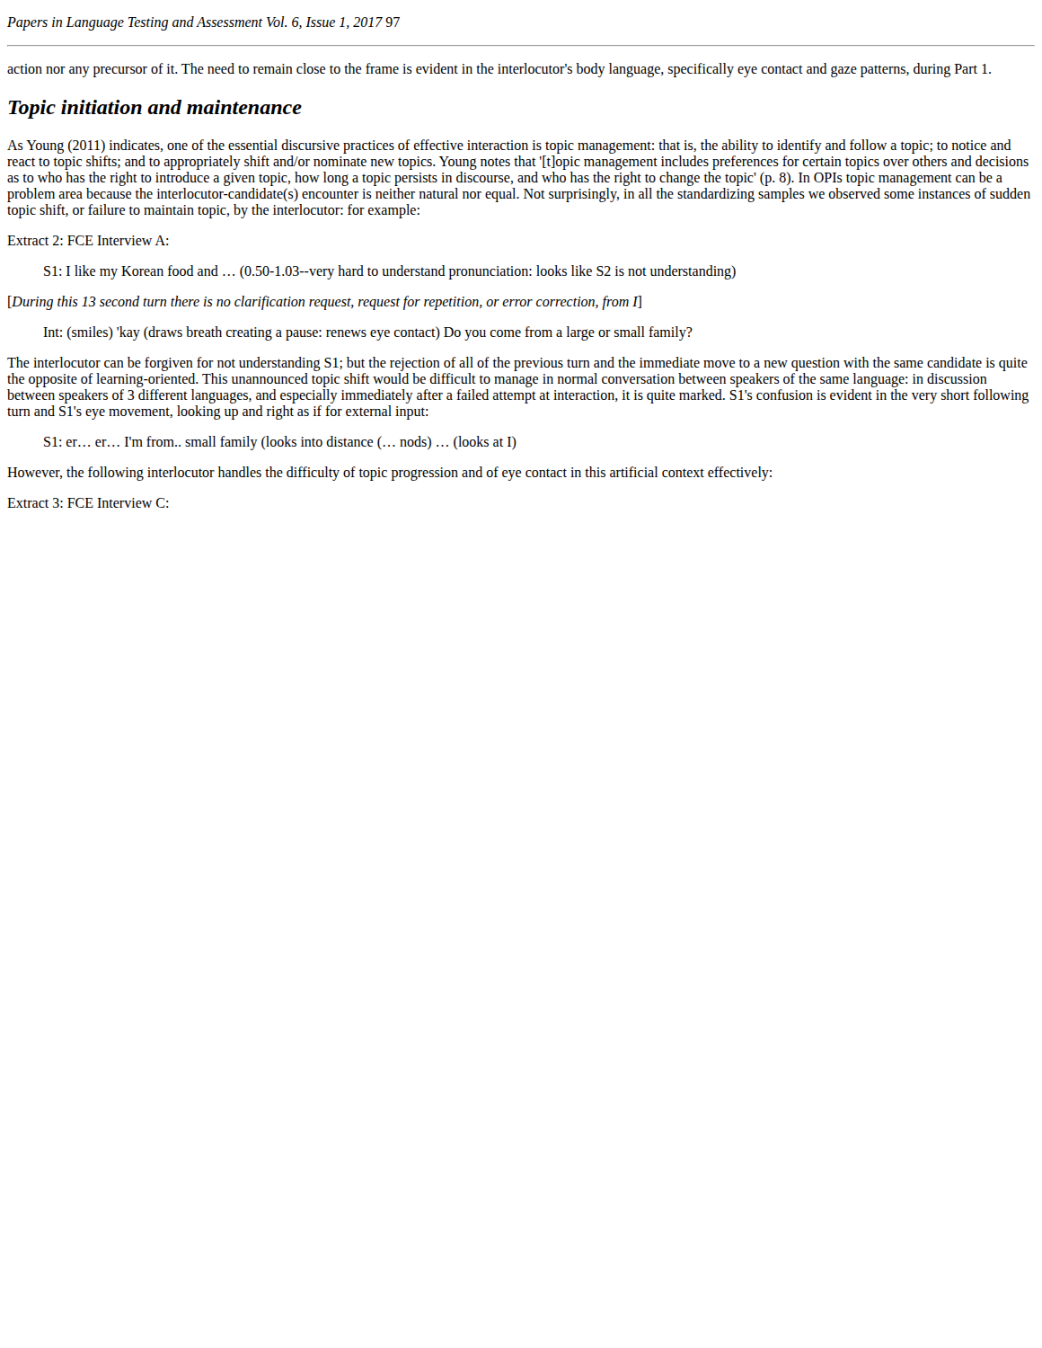Papers in Language Testing and Assessment Vol. 6, Issue 1, 2017 97
action nor any precursor of it. The need to remain close to the frame is evident in the interlocutor's body language, specifically eye contact and gaze patterns, during Part 1.
Topic initiation and maintenance
As Young (2011) indicates, one of the essential discursive practices of effective interaction is topic management: that is, the ability to identify and follow a topic; to notice and react to topic shifts; and to appropriately shift and/or nominate new topics. Young notes that '[t]opic management includes preferences for certain topics over others and decisions as to who has the right to introduce a given topic, how long a topic persists in discourse, and who has the right to change the topic' (p. 8). In OPIs topic management can be a problem area because the interlocutor-candidate(s) encounter is neither natural nor equal. Not surprisingly, in all the standardizing samples we observed some instances of sudden topic shift, or failure to maintain topic, by the interlocutor: for example:
Extract 2: FCE Interview A:
S1: I like my Korean food and … (0.50-1.03--very hard to understand pronunciation: looks like S2 is not understanding)
[During this 13 second turn there is no clarification request, request for repetition, or error correction, from I]
Int: (smiles) 'kay (draws breath creating a pause: renews eye contact) Do you come from a large or small family?
The interlocutor can be forgiven for not understanding S1; but the rejection of all of the previous turn and the immediate move to a new question with the same candidate is quite the opposite of learning-oriented. This unannounced topic shift would be difficult to manage in normal conversation between speakers of the same language: in discussion between speakers of 3 different languages, and especially immediately after a failed attempt at interaction, it is quite marked. S1's confusion is evident in the very short following turn and S1's eye movement, looking up and right as if for external input:
S1: er… er… I'm from.. small family (looks into distance (… nods) … (looks at I)
However, the following interlocutor handles the difficulty of topic progression and of eye contact in this artificial context effectively:
Extract 3: FCE Interview C: